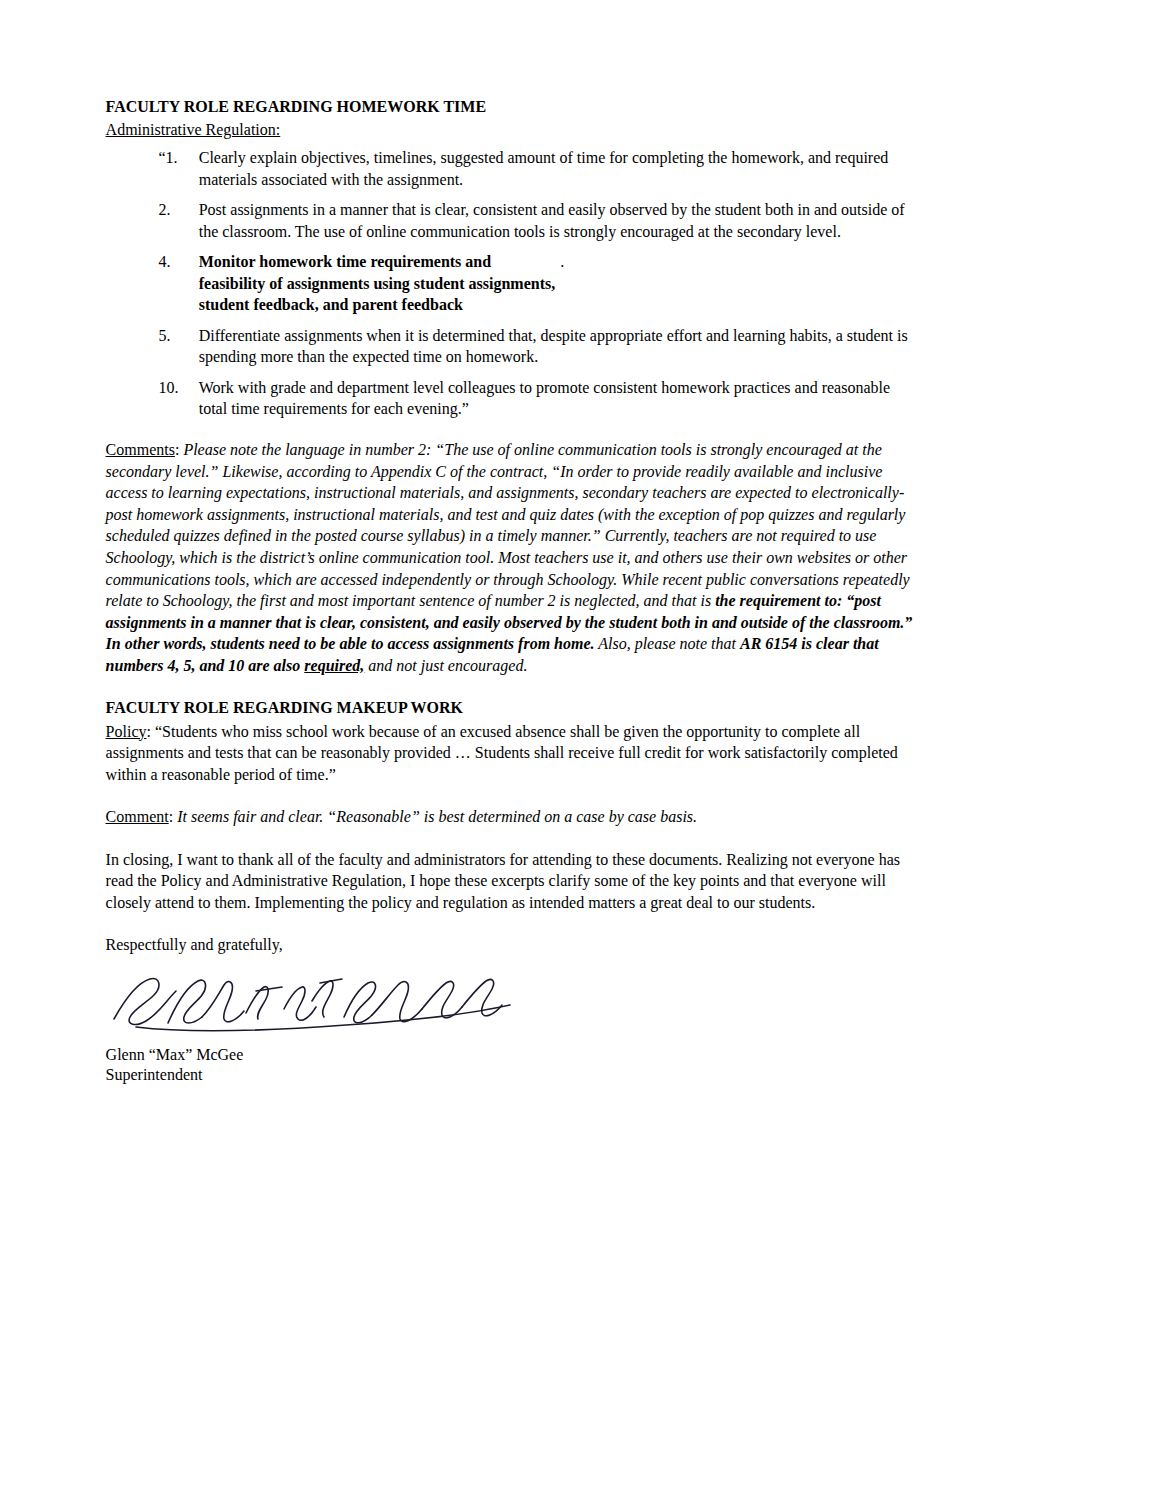Faculty Role Regarding Homework Time
Administrative Regulation:
“1. Clearly explain objectives, timelines, suggested amount of time for completing the homework, and required materials associated with the assignment.
2. Post assignments in a manner that is clear, consistent and easily observed by the student both in and outside of the classroom. The use of online communication tools is strongly encouraged at the secondary level.
4. Monitor homework time requirements and feasibility of assignments using student assignments, student feedback, and parent feedback.
5. Differentiate assignments when it is determined that, despite appropriate effort and learning habits, a student is spending more than the expected time on homework.
10. Work with grade and department level colleagues to promote consistent homework practices and reasonable total time requirements for each evening.”
Comments: Please note the language in number 2: “The use of online communication tools is strongly encouraged at the secondary level.” Likewise, according to Appendix C of the contract, “In order to provide readily available and inclusive access to learning expectations, instructional materials, and assignments, secondary teachers are expected to electronically-post homework assignments, instructional materials, and test and quiz dates (with the exception of pop quizzes and regularly scheduled quizzes defined in the posted course syllabus) in a timely manner.” Currently, teachers are not required to use Schoology, which is the district’s online communication tool. Most teachers use it, and others use their own websites or other communications tools, which are accessed independently or through Schoology. While recent public conversations repeatedly relate to Schoology, the first and most important sentence of number 2 is neglected, and that is the requirement to: “post assignments in a manner that is clear, consistent, and easily observed by the student both in and outside of the classroom.” In other words, students need to be able to access assignments from home. Also, please note that AR 6154 is clear that numbers 4, 5, and 10 are also required, and not just encouraged.
Faculty Role Regarding Makeup Work
Policy: “Students who miss school work because of an excused absence shall be given the opportunity to complete all assignments and tests that can be reasonably provided … Students shall receive full credit for work satisfactorily completed within a reasonable period of time.”
Comment: It seems fair and clear. “Reasonable” is best determined on a case by case basis.
In closing, I want to thank all of the faculty and administrators for attending to these documents. Realizing not everyone has read the Policy and Administrative Regulation, I hope these excerpts clarify some of the key points and that everyone will closely attend to them. Implementing the policy and regulation as intended matters a great deal to our students.
Respectfully and gratefully,
Glenn “Max” McGee
Superintendent